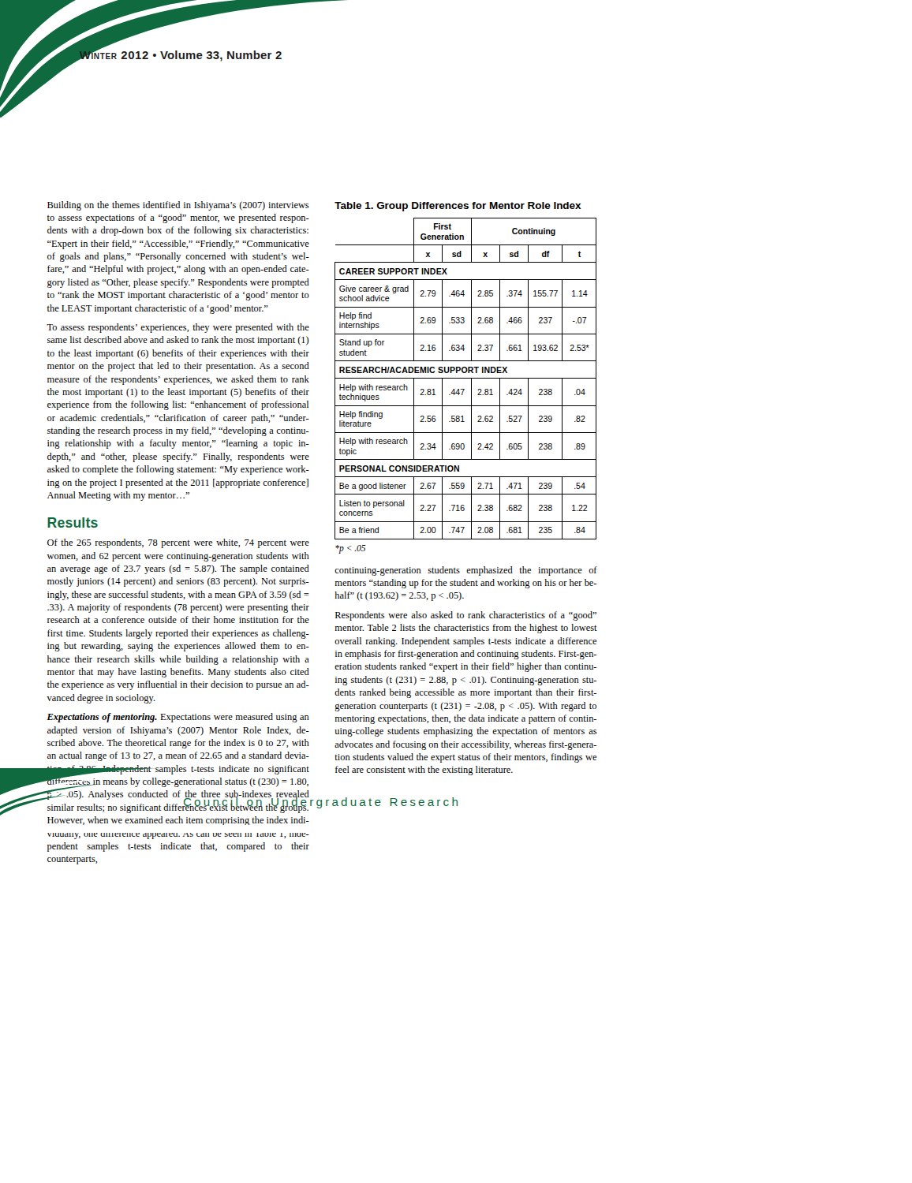Winter 2012 • Volume 33, Number 2
Building on the themes identified in Ishiyama’s (2007) interviews to assess expectations of a “good” mentor, we presented respondents with a drop-down box of the following six characteristics: “Expert in their field,” “Accessible,” “Friendly,” “Communicative of goals and plans,” “Personally concerned with student’s welfare,” and “Helpful with project,” along with an open-ended category listed as “Other, please specify.” Respondents were prompted to “rank the MOST important characteristic of a ‘good’ mentor to the LEAST important characteristic of a ‘good’ mentor.”
To assess respondents’ experiences, they were presented with the same list described above and asked to rank the most important (1) to the least important (6) benefits of their experiences with their mentor on the project that led to their presentation. As a second measure of the respondents’ experiences, we asked them to rank the most important (1) to the least important (5) benefits of their experience from the following list: “enhancement of professional or academic credentials,” “clarification of career path,” “understanding the research process in my field,” “developing a continuing relationship with a faculty mentor,” “learning a topic in-depth,” and “other, please specify.” Finally, respondents were asked to complete the following statement: “My experience working on the project I presented at the 2011 [appropriate conference] Annual Meeting with my mentor…”
Results
Of the 265 respondents, 78 percent were white, 74 percent were women, and 62 percent were continuing-generation students with an average age of 23.7 years (sd = 5.87). The sample contained mostly juniors (14 percent) and seniors (83 percent). Not surprisingly, these are successful students, with a mean GPA of 3.59 (sd = .33). A majority of respondents (78 percent) were presenting their research at a conference outside of their home institution for the first time. Students largely reported their experiences as challenging but rewarding, saying the experiences allowed them to enhance their research skills while building a relationship with a mentor that may have lasting benefits. Many students also cited the experience as very influential in their decision to pursue an advanced degree in sociology.
Expectations of mentoring. Expectations were measured using an adapted version of Ishiyama’s (2007) Mentor Role Index, described above. The theoretical range for the index is 0 to 27, with an actual range of 13 to 27, a mean of 22.65 and a standard deviation of 2.86. Independent samples t-tests indicate no significant differences in means by college-generational status (t (230) = 1.80, p > .05). Analyses conducted of the three sub-indexes revealed similar results; no significant differences exist between the groups. However, when we examined each item comprising the index individually, one difference appeared. As can be seen in Table 1, independent samples t-tests indicate that, compared to their counterparts,
Table 1. Group Differences for Mentor Role Index
| | First Generation | Continuing |
| --- | --- | --- |
| | x | sd | x | sd | df | t |
| CAREER SUPPORT INDEX |
| Give career & grad school advice | 2.79 | .464 | 2.85 | .374 | 155.77 | 1.14 |
| Help find internships | 2.69 | .533 | 2.68 | .466 | 237 | -.07 |
| Stand up for student | 2.16 | .634 | 2.37 | .661 | 193.62 | 2.53* |
| RESEARCH/ACADEMIC SUPPORT INDEX |
| Help with research techniques | 2.81 | .447 | 2.81 | .424 | 238 | .04 |
| Help finding literature | 2.56 | .581 | 2.62 | .527 | 239 | .82 |
| Help with research topic | 2.34 | .690 | 2.42 | .605 | 238 | .89 |
| PERSONAL CONSIDERATION |
| Be a good listener | 2.67 | .559 | 2.71 | .471 | 239 | .54 |
| Listen to personal concerns | 2.27 | .716 | 2.38 | .682 | 238 | 1.22 |
| Be a friend | 2.00 | .747 | 2.08 | .681 | 235 | .84 |
*p < .05
continuing-generation students emphasized the importance of mentors “standing up for the student and working on his or her behalf” (t (193.62) = 2.53, p < .05).
Respondents were also asked to rank characteristics of a “good” mentor. Table 2 lists the characteristics from the highest to lowest overall ranking. Independent samples t-tests indicate a difference in emphasis for first-generation and continuing students. First-generation students ranked “expert in their field” higher than continuing students (t (231) = 2.88, p < .01). Continuing-generation students ranked being accessible as more important than their first-generation counterparts (t (231) = -2.08, p < .05). With regard to mentoring expectations, then, the data indicate a pattern of continuing-college students emphasizing the expectation of mentors as advocates and focusing on their accessibility, whereas first-generation students valued the expert status of their mentors, findings we feel are consistent with the existing literature.
Council on Undergraduate Research
42